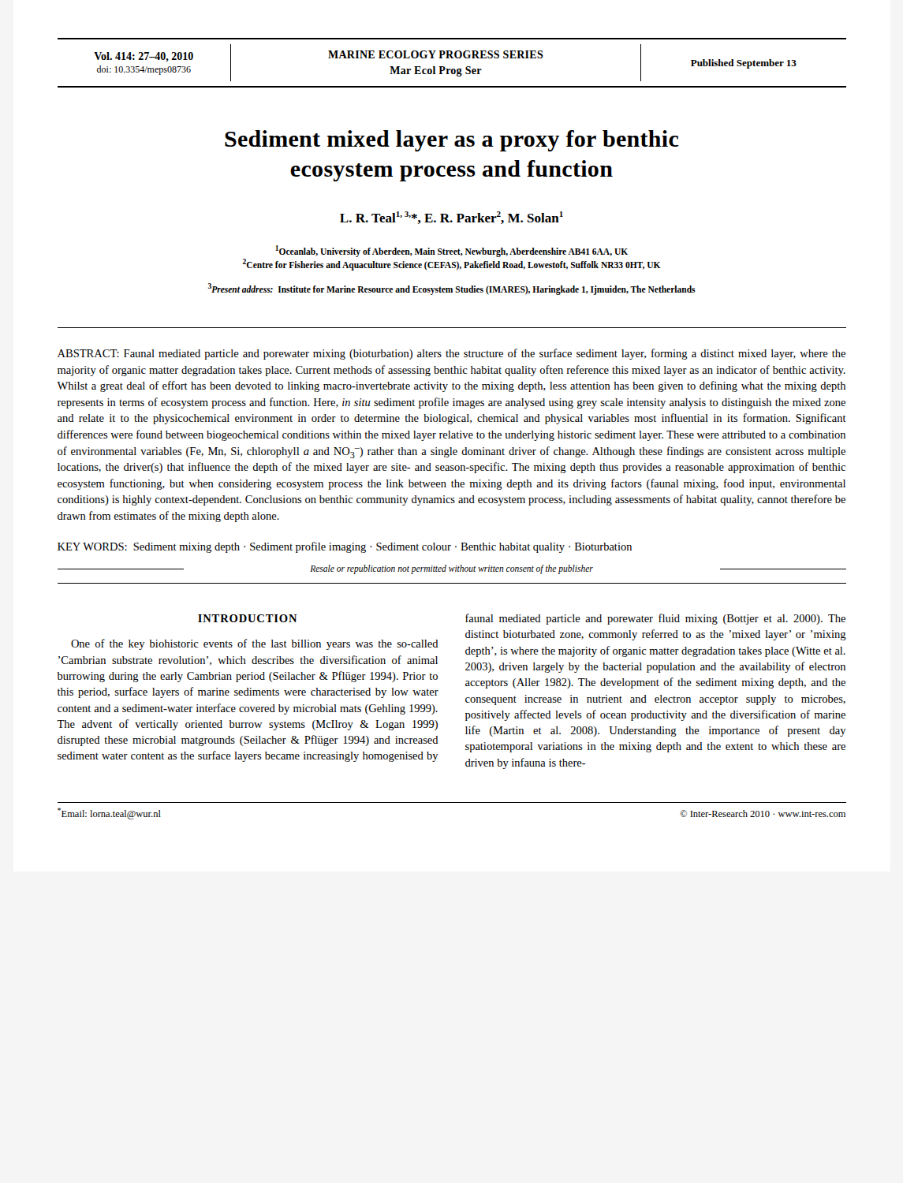| Vol. 414: 27–40, 2010 doi: 10.3354/meps08736 | MARINE ECOLOGY PROGRESS SERIES Mar Ecol Prog Ser | Published September 13 |
Sediment mixed layer as a proxy for benthic
ecosystem process and function
L. R. Teal1, 3,*, E. R. Parker2, M. Solan1
1Oceanlab, University of Aberdeen, Main Street, Newburgh, Aberdeenshire AB41 6AA, UK
2Centre for Fisheries and Aquaculture Science (CEFAS), Pakefield Road, Lowestoft, Suffolk NR33 0HT, UK
3Present address: Institute for Marine Resource and Ecosystem Studies (IMARES), Haringkade 1, Ijmuiden, The Netherlands
ABSTRACT: Faunal mediated particle and porewater mixing (bioturbation) alters the structure of the surface sediment layer, forming a distinct mixed layer, where the majority of organic matter degradation takes place. Current methods of assessing benthic habitat quality often reference this mixed layer as an indicator of benthic activity. Whilst a great deal of effort has been devoted to linking macro-invertebrate activity to the mixing depth, less attention has been given to defining what the mixing depth represents in terms of ecosystem process and function. Here, in situ sediment profile images are analysed using grey scale intensity analysis to distinguish the mixed zone and relate it to the physicochemical environment in order to determine the biological, chemical and physical variables most influential in its formation. Significant differences were found between biogeochemical conditions within the mixed layer relative to the underlying historic sediment layer. These were attributed to a combination of environmental variables (Fe, Mn, Si, chlorophyll a and NO3–) rather than a single dominant driver of change. Although these findings are consistent across multiple locations, the driver(s) that influence the depth of the mixed layer are site- and season-specific. The mixing depth thus provides a reasonable approximation of benthic ecosystem functioning, but when considering ecosystem process the link between the mixing depth and its driving factors (faunal mixing, food input, environmental conditions) is highly context-dependent. Conclusions on benthic community dynamics and ecosystem process, including assessments of habitat quality, cannot therefore be drawn from estimates of the mixing depth alone.
KEY WORDS: Sediment mixing depth · Sediment profile imaging · Sediment colour · Benthic habitat quality · Bioturbation
Resale or republication not permitted without written consent of the publisher
INTRODUCTION
One of the key biohistoric events of the last billion years was the so-called ’Cambrian substrate revolution’, which describes the diversification of animal burrowing during the early Cambrian period (Seilacher & Pflüger 1994). Prior to this period, surface layers of marine sediments were characterised by low water content and a sediment-water interface covered by microbial mats (Gehling 1999). The advent of vertically oriented burrow systems (McIlroy & Logan 1999) disrupted these microbial matgrounds (Seilacher & Pflüger 1994) and increased sediment water content as the surface layers became increasingly homogenised by faunal mediated particle and porewater fluid mixing (Bottjer et al. 2000). The distinct bioturbated zone, commonly referred to as the ’mixed layer’ or ’mixing depth’, is where the majority of organic matter degradation takes place (Witte et al. 2003), driven largely by the bacterial population and the availability of electron acceptors (Aller 1982). The development of the sediment mixing depth, and the consequent increase in nutrient and electron acceptor supply to microbes, positively affected levels of ocean productivity and the diversification of marine life (Martin et al. 2008). Understanding the importance of present day spatiotemporal variations in the mixing depth and the extent to which these are driven by infauna is there-
*Email: lorna.teal@wur.nl
© Inter-Research 2010 · www.int-res.com